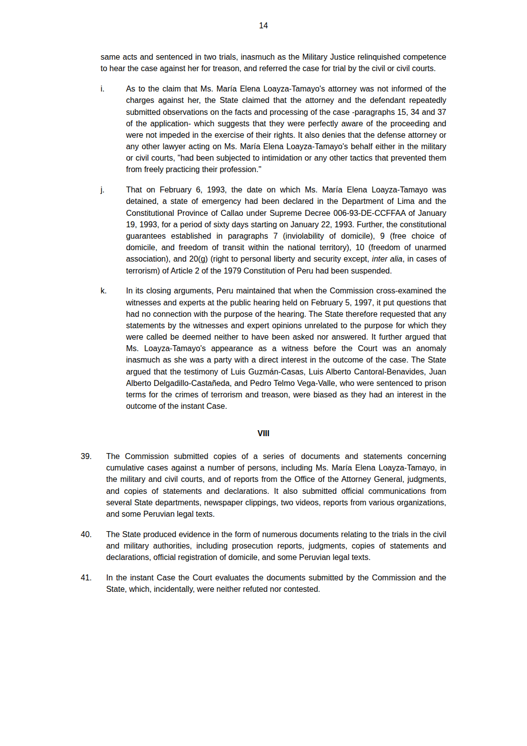14
same acts and sentenced in two trials, inasmuch as the Military Justice relinquished competence to hear the case against her for treason, and referred the case for trial by the civil or civil courts.
i.
As to the claim that Ms. María Elena Loayza-Tamayo's attorney was not informed of the charges against her, the State claimed that the attorney and the defendant repeatedly submitted observations on the facts and processing of the case -paragraphs 15, 34 and 37 of the application- which suggests that they were perfectly aware of the proceeding and were not impeded in the exercise of their rights. It also denies that the defense attorney or any other lawyer acting on Ms. María Elena Loayza-Tamayo's behalf either in the military or civil courts, "had been subjected to intimidation or any other tactics that prevented them from freely practicing their profession."
j.
That on February 6, 1993, the date on which Ms. María Elena Loayza-Tamayo was detained, a state of emergency had been declared in the Department of Lima and the Constitutional Province of Callao under Supreme Decree 006-93-DE-CCFFAA of January 19, 1993, for a period of sixty days starting on January 22, 1993. Further, the constitutional guarantees established in paragraphs 7 (inviolability of domicile), 9 (free choice of domicile, and freedom of transit within the national territory), 10 (freedom of unarmed association), and 20(g) (right to personal liberty and security except, inter alia, in cases of terrorism) of Article 2 of the 1979 Constitution of Peru had been suspended.
k.
In its closing arguments, Peru maintained that when the Commission cross-examined the witnesses and experts at the public hearing held on February 5, 1997, it put questions that had no connection with the purpose of the hearing. The State therefore requested that any statements by the witnesses and expert opinions unrelated to the purpose for which they were called be deemed neither to have been asked nor answered. It further argued that Ms. Loayza-Tamayo's appearance as a witness before the Court was an anomaly inasmuch as she was a party with a direct interest in the outcome of the case. The State argued that the testimony of Luis Guzmán-Casas, Luis Alberto Cantoral-Benavides, Juan Alberto Delgadillo-Castañeda, and Pedro Telmo Vega-Valle, who were sentenced to prison terms for the crimes of terrorism and treason, were biased as they had an interest in the outcome of the instant Case.
VIII
39.
The Commission submitted copies of a series of documents and statements concerning cumulative cases against a number of persons, including Ms. María Elena Loayza-Tamayo, in the military and civil courts, and of reports from the Office of the Attorney General, judgments, and copies of statements and declarations. It also submitted official communications from several State departments, newspaper clippings, two videos, reports from various organizations, and some Peruvian legal texts.
40.
The State produced evidence in the form of numerous documents relating to the trials in the civil and military authorities, including prosecution reports, judgments, copies of statements and declarations, official registration of domicile, and some Peruvian legal texts.
41.
In the instant Case the Court evaluates the documents submitted by the Commission and the State, which, incidentally, were neither refuted nor contested.